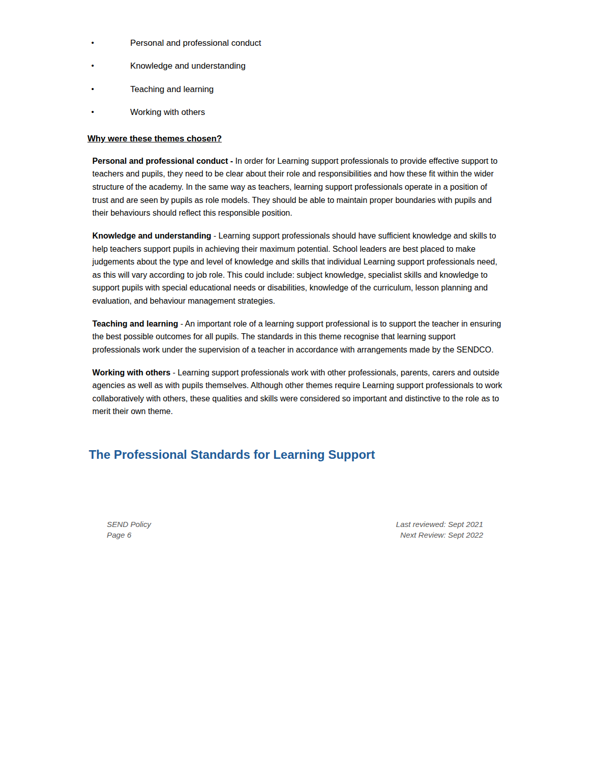Personal and professional conduct
Knowledge and understanding
Teaching and learning
Working with others
Why were these themes chosen?
Personal and professional conduct - In order for Learning support professionals to provide effective support to teachers and pupils, they need to be clear about their role and responsibilities and how these fit within the wider structure of the academy. In the same way as teachers, learning support professionals operate in a position of trust and are seen by pupils as role models. They should be able to maintain proper boundaries with pupils and their behaviours should reflect this responsible position.
Knowledge and understanding - Learning support professionals should have sufficient knowledge and skills to help teachers support pupils in achieving their maximum potential. School leaders are best placed to make judgements about the type and level of knowledge and skills that individual Learning support professionals need, as this will vary according to job role. This could include: subject knowledge, specialist skills and knowledge to support pupils with special educational needs or disabilities, knowledge of the curriculum, lesson planning and evaluation, and behaviour management strategies.
Teaching and learning - An important role of a learning support professional is to support the teacher in ensuring the best possible outcomes for all pupils. The standards in this theme recognise that learning support professionals work under the supervision of a teacher in accordance with arrangements made by the SENDCO.
Working with others - Learning support professionals work with other professionals, parents, carers and outside agencies as well as with pupils themselves. Although other themes require Learning support professionals to work collaboratively with others, these qualities and skills were considered so important and distinctive to the role as to merit their own theme.
The Professional Standards for Learning Support
SEND Policy
Page 6
Last reviewed: Sept 2021
Next Review: Sept 2022